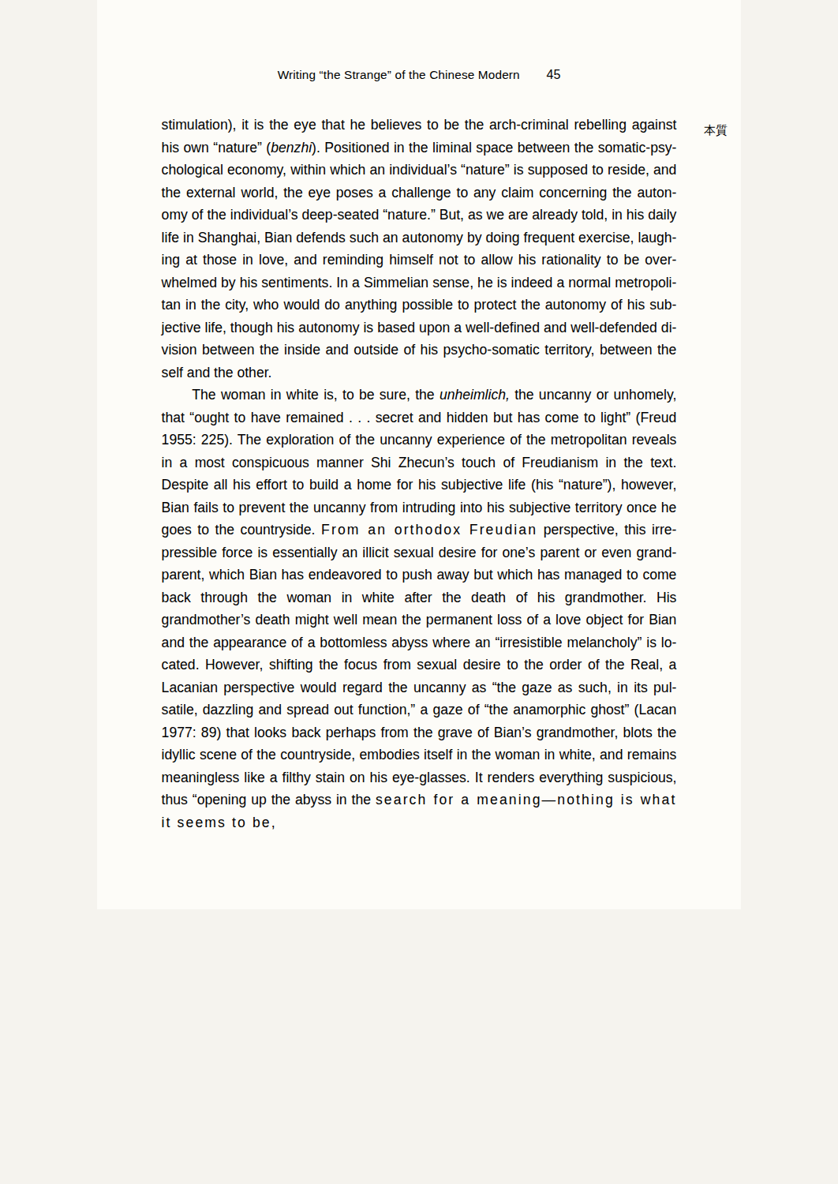Writing “the Strange” of the Chinese Modern 45
本質
stimulation), it is the eye that he believes to be the arch-criminal rebelling against his own “nature” (benzhi). Positioned in the liminal space between the somatic-psychological economy, within which an individual’s “nature” is supposed to reside, and the external world, the eye poses a challenge to any claim concerning the autonomy of the individual’s deep-seated “nature.” But, as we are already told, in his daily life in Shanghai, Bian defends such an autonomy by doing frequent exercise, laughing at those in love, and reminding himself not to allow his rationality to be overwhelmed by his sentiments. In a Simmelian sense, he is indeed a normal metropolitan in the city, who would do anything possible to protect the autonomy of his subjective life, though his autonomy is based upon a well-defined and well-defended division between the inside and outside of his psycho-somatic territory, between the self and the other.
The woman in white is, to be sure, the unheimlich, the uncanny or unhomely, that “ought to have remained . . . secret and hidden but has come to light” (Freud 1955: 225). The exploration of the uncanny experience of the metropolitan reveals in a most conspicuous manner Shi Zhecun’s touch of Freudianism in the text. Despite all his effort to build a home for his subjective life (his “nature”), however, Bian fails to prevent the uncanny from intruding into his subjective territory once he goes to the countryside. From an orthodox Freudian perspective, this irrepressible force is essentially an illicit sexual desire for one’s parent or even grandparent, which Bian has endeavored to push away but which has managed to come back through the woman in white after the death of his grandmother. His grandmother’s death might well mean the permanent loss of a love object for Bian and the appearance of a bottomless abyss where an “irresistible melancholy” is located. However, shifting the focus from sexual desire to the order of the Real, a Lacanian perspective would regard the uncanny as “the gaze as such, in its pulsatile, dazzling and spread out function,” a gaze of “the anamorphic ghost” (Lacan 1977: 89) that looks back perhaps from the grave of Bian’s grandmother, blots the idyllic scene of the countryside, embodies itself in the woman in white, and remains meaningless like a filthy stain on his eye-glasses. It renders everything suspicious, thus “opening up the abyss in the search for a meaning—nothing is what it seems to be,